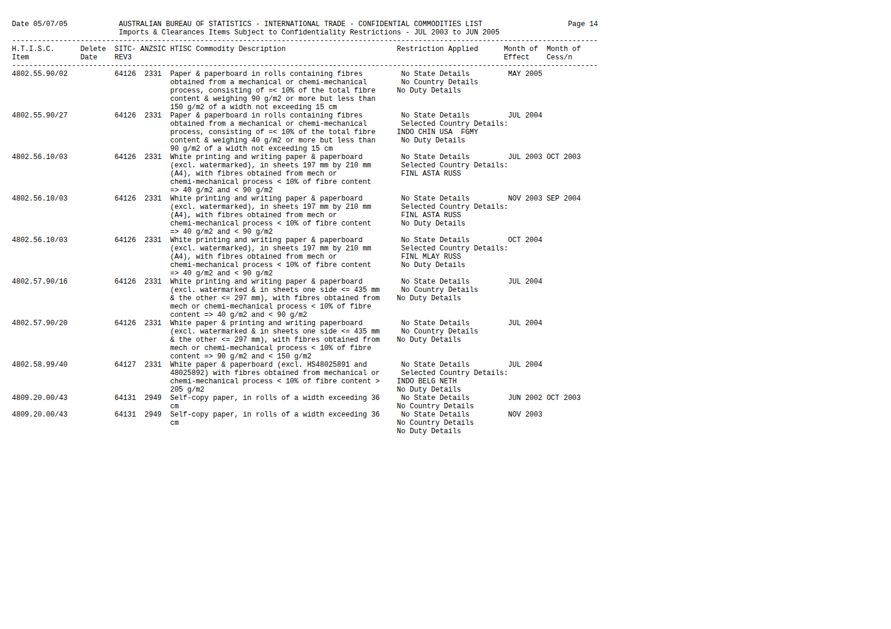Date 05/07/05 AUSTRALIAN BUREAU OF STATISTICS - INTERNATIONAL TRADE - CONFIDENTIAL COMMODITIES LIST Page 14 Imports & Clearances Items Subject to Confidentiality Restrictions - JUL 2003 to JUN 2005 ----------------------------------------------------------------------------------------------------------------------------------------- H.T.I.S.C. Delete SITC- ANZSIC HTISC Commodity Description Restriction Applied Month of Month of Item Date REV3 Effect Cess/n ----------------------------------------------------------------------------------------------------------------------------------------- 4802.55.90/02 64126 2331 Paper & paperboard in rolls containing fibres No State Details MAY 2005 obtained from a mechanical or chemi-mechanical No Country Details process, consisting of =< 10% of the total fibre No Duty Details content & weighing 90 g/m2 or more but less than 150 g/m2 of a width not exceeding 15 cm 4802.55.90/27 64126 2331 Paper & paperboard in rolls containing fibres No State Details JUL 2004 obtained from a mechanical or chemi-mechanical Selected Country Details: process, consisting of =< 10% of the total fibre INDO CHIN USA FGMY content & weighing 40 g/m2 or more but less than No Duty Details 90 g/m2 of a width not exceeding 15 cm 4802.56.10/03 64126 2331 White printing and writing paper & paperboard No State Details JUL 2003 OCT 2003 (excl. watermarked), in sheets 197 mm by 210 mm Selected Country Details: (A4), with fibres obtained from mech or FINL ASTA RUSS chemi-mechanical process < 10% of fibre content => 40 g/m2 and < 90 g/m2 4802.56.10/03 64126 2331 White printing and writing paper & paperboard No State Details NOV 2003 SEP 2004 (excl. watermarked), in sheets 197 mm by 210 mm Selected Country Details: (A4), with fibres obtained from mech or FINL ASTA RUSS chemi-mechanical process < 10% of fibre content No Duty Details => 40 g/m2 and < 90 g/m2 4802.56.10/03 64126 2331 White printing and writing paper & paperboard No State Details OCT 2004 (excl. watermarked), in sheets 197 mm by 210 mm Selected Country Details: (A4), with fibres obtained from mech or FINL MLAY RUSS chemi-mechanical process < 10% of fibre content No Duty Details => 40 g/m2 and < 90 g/m2 4802.57.90/16 64126 2331 White printing and writing paper & paperboard No State Details JUL 2004 (excl. watermarked & in sheets one side <= 435 mm No Country Details & the other <= 297 mm), with fibres obtained from No Duty Details mech or chemi-mechanical process < 10% of fibre content => 40 g/m2 and < 90 g/m2 4802.57.90/20 64126 2331 White paper & printing and writing paperboard No State Details JUL 2004 (excl. watermarked & in sheets one side <= 435 mm No Country Details & the other <= 297 mm), with fibres obtained from No Duty Details mech or chemi-mechanical process < 10% of fibre content => 90 g/m2 and < 150 g/m2 4802.58.99/40 64127 2331 White paper & paperboard (excl. HS48025891 and No State Details JUL 2004 48025892) with fibres obtained from mechanical or Selected Country Details: chemi-mechanical process < 10% of fibre content > INDO BELG NETH 205 g/m2 No Duty Details 4809.20.00/43 64131 2949 Self-copy paper, in rolls of a width exceeding 36 No State Details JUN 2002 OCT 2003 cm No Country Details 4809.20.00/43 64131 2949 Self-copy paper, in rolls of a width exceeding 36 No State Details NOV 2003 cm No Country Details No Duty Details